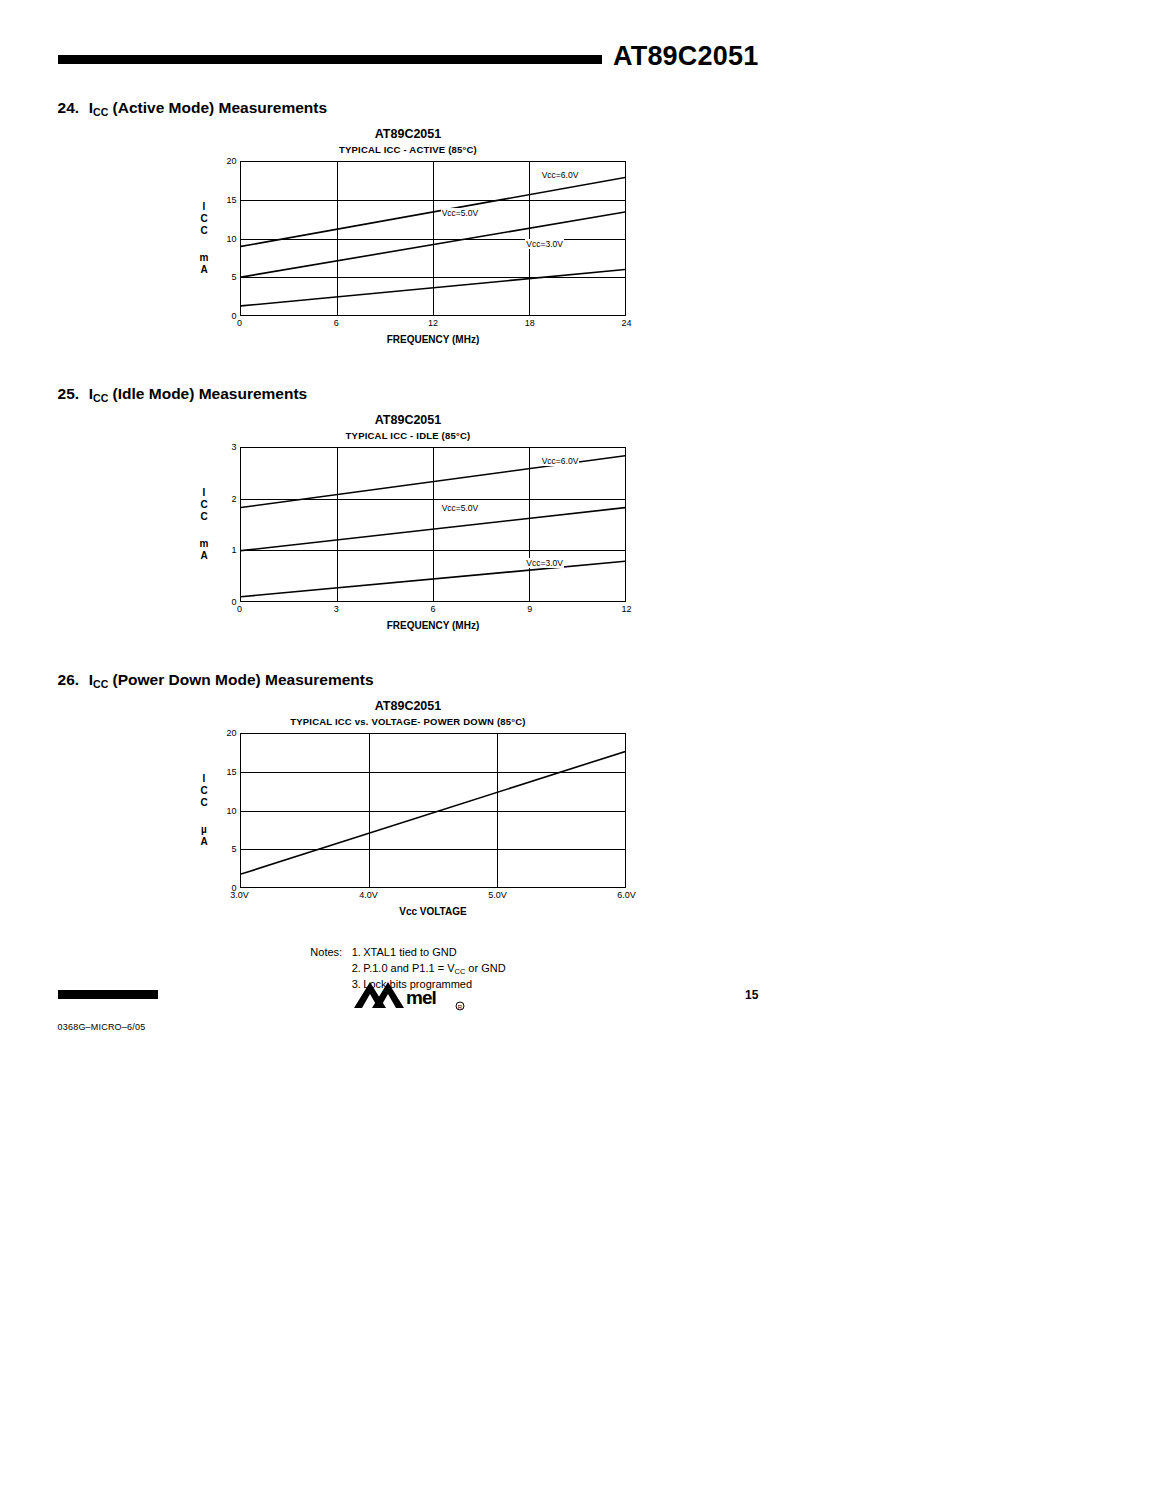AT89C2051
24. ICC (Active Mode) Measurements
AT89C2051
TYPICAL ICC - ACTIVE (85°C)
I
C
C
m
A
20 15 10 5 0
Vcc=6.0V
Vcc=5.0V
Vcc=3.0V
0 6 12 18 24
FREQUENCY (MHz)
25. ICC (Idle Mode) Measurements
AT89C2051
TYPICAL ICC - IDLE (85°C)
I
C
C
m
A
3 2 1 0
Vcc=6.0V
Vcc=5.0V
Vcc=3.0V
0 3 6 9 12
FREQUENCY (MHz)
26. ICC (Power Down Mode) Measurements
AT89C2051
TYPICAL ICC vs. VOLTAGE- POWER DOWN (85°C)
I
C
C
µ
A
20 15 10 5 0
3.0V 4.0V 5.0V 6.0V
Vcc VOLTAGE
Notes:
1. XTAL1 tied to GND
2. P.1.0 and P1.1 = VCC or GND
3. Lock bits programmed
mel R
15
0368G–MICRO–6/05